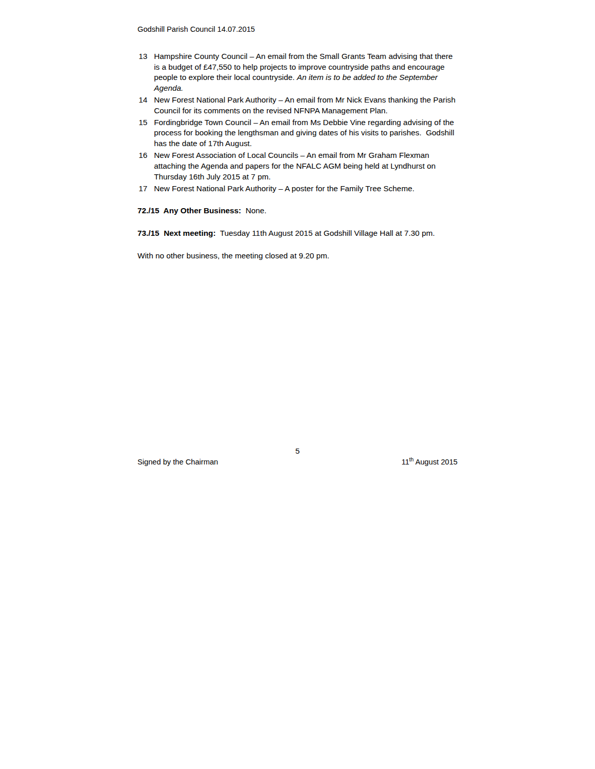Godshill Parish Council 14.07.2015
13 Hampshire County Council – An email from the Small Grants Team advising that there is a budget of £47,550 to help projects to improve countryside paths and encourage people to explore their local countryside. An item is to be added to the September Agenda.
14 New Forest National Park Authority – An email from Mr Nick Evans thanking the Parish Council for its comments on the revised NFNPA Management Plan.
15 Fordingbridge Town Council – An email from Ms Debbie Vine regarding advising of the process for booking the lengthsman and giving dates of his visits to parishes. Godshill has the date of 17th August.
16 New Forest Association of Local Councils – An email from Mr Graham Flexman attaching the Agenda and papers for the NFALC AGM being held at Lyndhurst on Thursday 16th July 2015 at 7 pm.
17 New Forest National Park Authority – A poster for the Family Tree Scheme.
72./15 Any Other Business: None.
73./15 Next meeting: Tuesday 11th August 2015 at Godshill Village Hall at 7.30 pm.
With no other business, the meeting closed at 9.20 pm.
5
Signed by the Chairman 11th August 2015